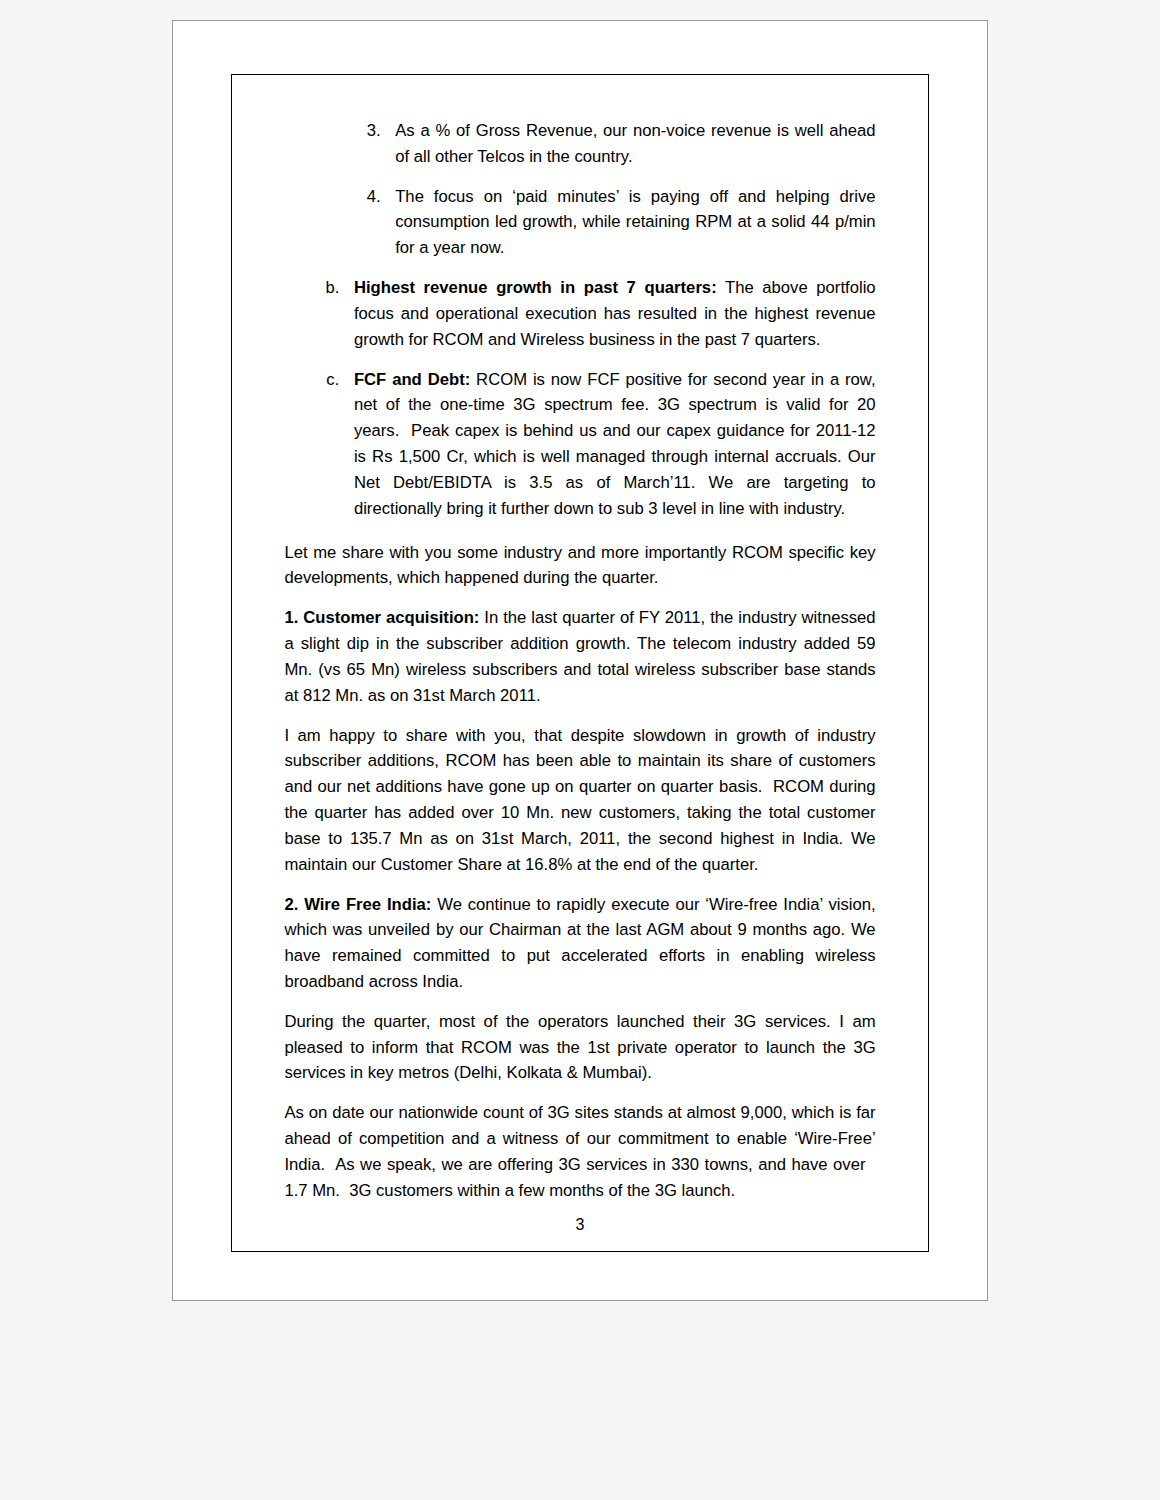As a % of Gross Revenue, our non-voice revenue is well ahead of all other Telcos in the country.
The focus on ‘paid minutes’ is paying off and helping drive consumption led growth, while retaining RPM at a solid 44 p/min for a year now.
Highest revenue growth in past 7 quarters: The above portfolio focus and operational execution has resulted in the highest revenue growth for RCOM and Wireless business in the past 7 quarters.
FCF and Debt: RCOM is now FCF positive for second year in a row, net of the one-time 3G spectrum fee. 3G spectrum is valid for 20 years. Peak capex is behind us and our capex guidance for 2011-12 is Rs 1,500 Cr, which is well managed through internal accruals. Our Net Debt/EBIDTA is 3.5 as of March’11. We are targeting to directionally bring it further down to sub 3 level in line with industry.
Let me share with you some industry and more importantly RCOM specific key developments, which happened during the quarter.
1. Customer acquisition: In the last quarter of FY 2011, the industry witnessed a slight dip in the subscriber addition growth. The telecom industry added 59 Mn. (vs 65 Mn) wireless subscribers and total wireless subscriber base stands at 812 Mn. as on 31st March 2011.
I am happy to share with you, that despite slowdown in growth of industry subscriber additions, RCOM has been able to maintain its share of customers and our net additions have gone up on quarter on quarter basis. RCOM during the quarter has added over 10 Mn. new customers, taking the total customer base to 135.7 Mn as on 31st March, 2011, the second highest in India. We maintain our Customer Share at 16.8% at the end of the quarter.
2. Wire Free India: We continue to rapidly execute our ‘Wire-free India’ vision, which was unveiled by our Chairman at the last AGM about 9 months ago. We have remained committed to put accelerated efforts in enabling wireless broadband across India.
During the quarter, most of the operators launched their 3G services. I am pleased to inform that RCOM was the 1st private operator to launch the 3G services in key metros (Delhi, Kolkata & Mumbai).
As on date our nationwide count of 3G sites stands at almost 9,000, which is far ahead of competition and a witness of our commitment to enable ‘Wire-Free’ India. As we speak, we are offering 3G services in 330 towns, and have over 1.7 Mn. 3G customers within a few months of the 3G launch.
3